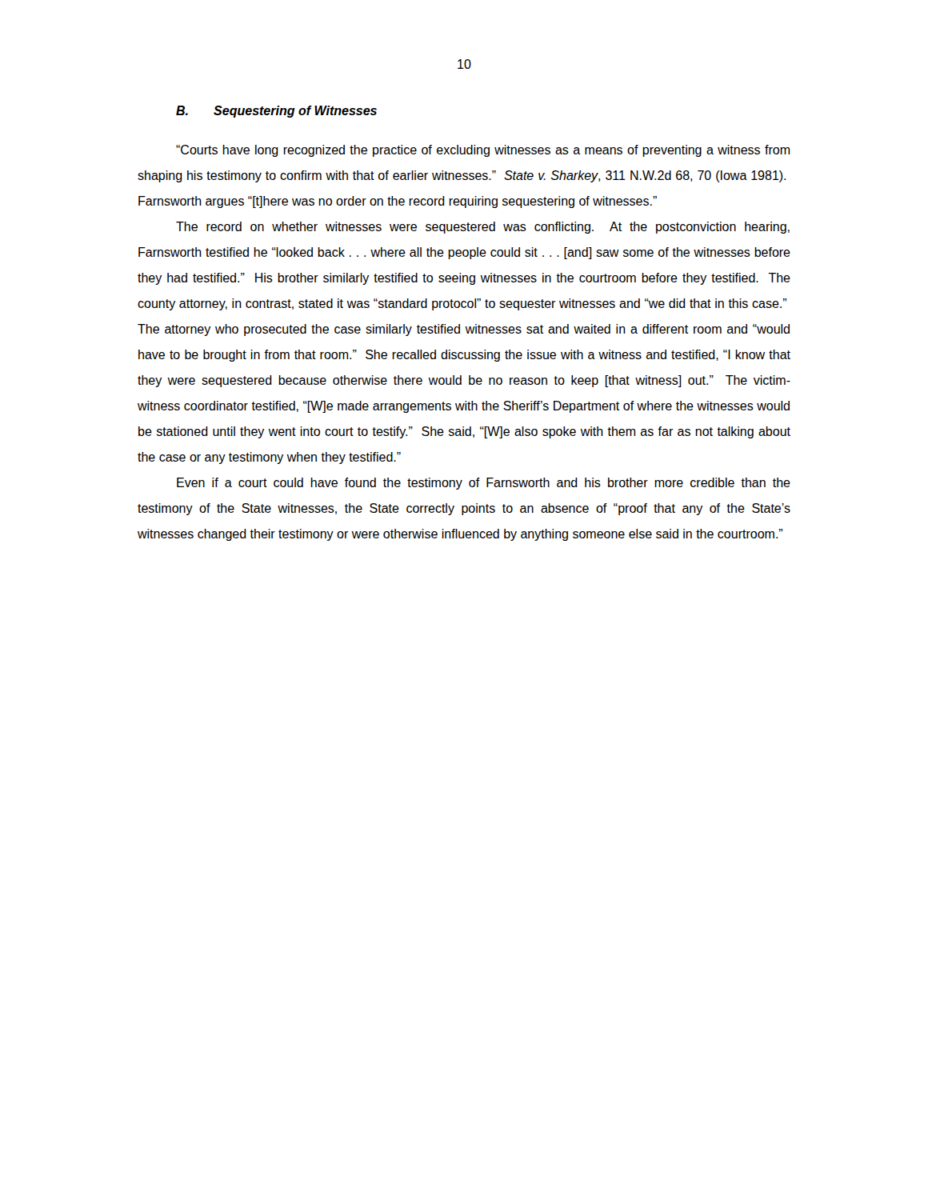10
B. Sequestering of Witnesses
“Courts have long recognized the practice of excluding witnesses as a means of preventing a witness from shaping his testimony to confirm with that of earlier witnesses.” State v. Sharkey, 311 N.W.2d 68, 70 (Iowa 1981). Farnsworth argues “[t]here was no order on the record requiring sequestering of witnesses.”
The record on whether witnesses were sequestered was conflicting. At the postconviction hearing, Farnsworth testified he “looked back . . . where all the people could sit . . . [and] saw some of the witnesses before they had testified.” His brother similarly testified to seeing witnesses in the courtroom before they testified. The county attorney, in contrast, stated it was “standard protocol” to sequester witnesses and “we did that in this case.” The attorney who prosecuted the case similarly testified witnesses sat and waited in a different room and “would have to be brought in from that room.” She recalled discussing the issue with a witness and testified, “I know that they were sequestered because otherwise there would be no reason to keep [that witness] out.” The victim-witness coordinator testified, “[W]e made arrangements with the Sheriff’s Department of where the witnesses would be stationed until they went into court to testify.” She said, “[W]e also spoke with them as far as not talking about the case or any testimony when they testified.”
Even if a court could have found the testimony of Farnsworth and his brother more credible than the testimony of the State witnesses, the State correctly points to an absence of “proof that any of the State’s witnesses changed their testimony or were otherwise influenced by anything someone else said in the courtroom.”